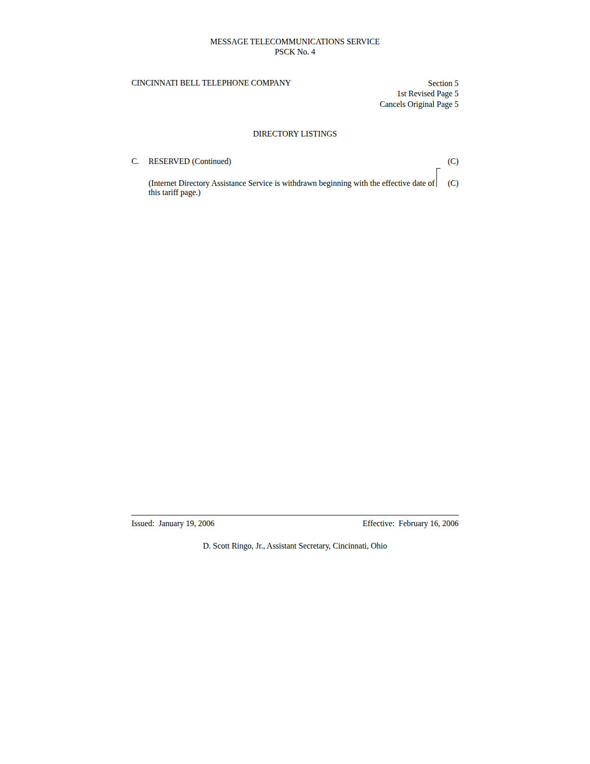MESSAGE TELECOMMUNICATIONS SERVICE
PSCK No. 4
CINCINNATI BELL TELEPHONE COMPANY
Section 5
1st Revised Page 5
Cancels Original Page 5
DIRECTORY LISTINGS
C.
RESERVED (Continued)
(C)
(Internet Directory Assistance Service is withdrawn beginning with the effective date of this tariff page.)
(C)
Issued: January 19, 2006 Effective: February 16, 2006
D. Scott Ringo, Jr., Assistant Secretary, Cincinnati, Ohio